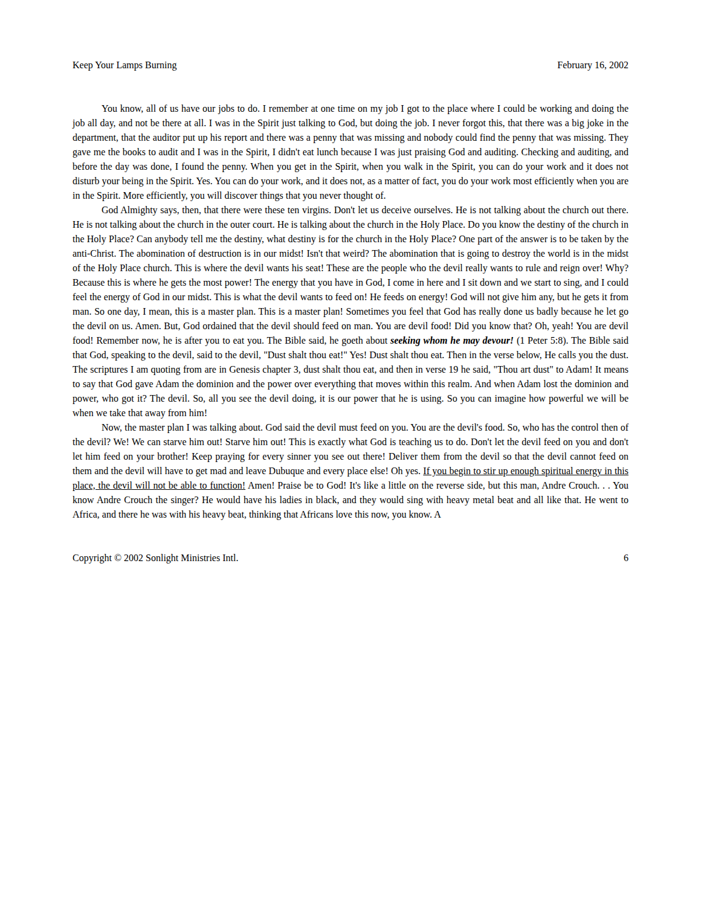Keep Your Lamps Burning February 16, 2002
You know, all of us have our jobs to do. I remember at one time on my job I got to the place where I could be working and doing the job all day, and not be there at all. I was in the Spirit just talking to God, but doing the job. I never forgot this, that there was a big joke in the department, that the auditor put up his report and there was a penny that was missing and nobody could find the penny that was missing. They gave me the books to audit and I was in the Spirit, I didn't eat lunch because I was just praising God and auditing. Checking and auditing, and before the day was done, I found the penny. When you get in the Spirit, when you walk in the Spirit, you can do your work and it does not disturb your being in the Spirit. Yes. You can do your work, and it does not, as a matter of fact, you do your work most efficiently when you are in the Spirit. More efficiently, you will discover things that you never thought of.
God Almighty says, then, that there were these ten virgins. Don't let us deceive ourselves. He is not talking about the church out there. He is not talking about the church in the outer court. He is talking about the church in the Holy Place. Do you know the destiny of the church in the Holy Place? Can anybody tell me the destiny, what destiny is for the church in the Holy Place? One part of the answer is to be taken by the anti-Christ. The abomination of destruction is in our midst! Isn't that weird? The abomination that is going to destroy the world is in the midst of the Holy Place church. This is where the devil wants his seat! These are the people who the devil really wants to rule and reign over! Why? Because this is where he gets the most power! The energy that you have in God, I come in here and I sit down and we start to sing, and I could feel the energy of God in our midst. This is what the devil wants to feed on! He feeds on energy! God will not give him any, but he gets it from man. So one day, I mean, this is a master plan. This is a master plan! Sometimes you feel that God has really done us badly because he let go the devil on us. Amen. But, God ordained that the devil should feed on man. You are devil food! Did you know that? Oh, yeah! You are devil food! Remember now, he is after you to eat you. The Bible said, he goeth about seeking whom he may devour! (1 Peter 5:8). The Bible said that God, speaking to the devil, said to the devil, "Dust shalt thou eat!" Yes! Dust shalt thou eat. Then in the verse below, He calls you the dust. The scriptures I am quoting from are in Genesis chapter 3, dust shalt thou eat, and then in verse 19 he said, "Thou art dust" to Adam! It means to say that God gave Adam the dominion and the power over everything that moves within this realm. And when Adam lost the dominion and power, who got it? The devil. So, all you see the devil doing, it is our power that he is using. So you can imagine how powerful we will be when we take that away from him!
Now, the master plan I was talking about. God said the devil must feed on you. You are the devil's food. So, who has the control then of the devil? We! We can starve him out! Starve him out! This is exactly what God is teaching us to do. Don't let the devil feed on you and don't let him feed on your brother! Keep praying for every sinner you see out there! Deliver them from the devil so that the devil cannot feed on them and the devil will have to get mad and leave Dubuque and every place else! Oh yes. If you begin to stir up enough spiritual energy in this place, the devil will not be able to function! Amen! Praise be to God! It's like a little on the reverse side, but this man, Andre Crouch. . . You know Andre Crouch the singer? He would have his ladies in black, and they would sing with heavy metal beat and all like that. He went to Africa, and there he was with his heavy beat, thinking that Africans love this now, you know. A
Copyright © 2002 Sonlight Ministries Intl. 6